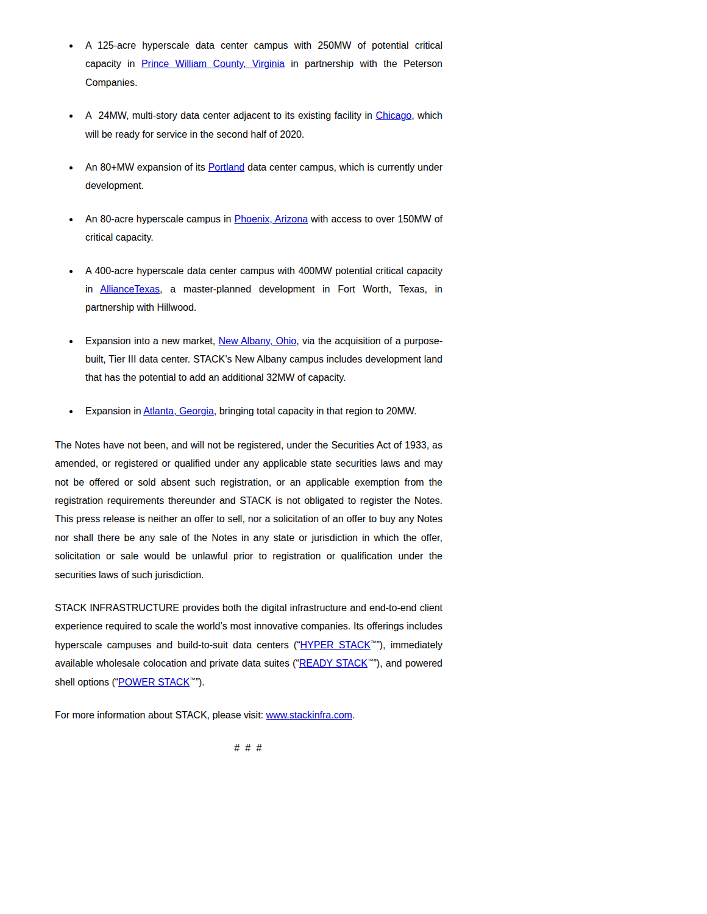A 125-acre hyperscale data center campus with 250MW of potential critical capacity in Prince William County, Virginia in partnership with the Peterson Companies.
A 24MW, multi-story data center adjacent to its existing facility in Chicago, which will be ready for service in the second half of 2020.
An 80+MW expansion of its Portland data center campus, which is currently under development.
An 80-acre hyperscale campus in Phoenix, Arizona with access to over 150MW of critical capacity.
A 400-acre hyperscale data center campus with 400MW potential critical capacity in AllianceTexas, a master-planned development in Fort Worth, Texas, in partnership with Hillwood.
Expansion into a new market, New Albany, Ohio, via the acquisition of a purpose-built, Tier III data center. STACK’s New Albany campus includes development land that has the potential to add an additional 32MW of capacity.
Expansion in Atlanta, Georgia, bringing total capacity in that region to 20MW.
The Notes have not been, and will not be registered, under the Securities Act of 1933, as amended, or registered or qualified under any applicable state securities laws and may not be offered or sold absent such registration, or an applicable exemption from the registration requirements thereunder and STACK is not obligated to register the Notes. This press release is neither an offer to sell, nor a solicitation of an offer to buy any Notes nor shall there be any sale of the Notes in any state or jurisdiction in which the offer, solicitation or sale would be unlawful prior to registration or qualification under the securities laws of such jurisdiction.
STACK INFRASTRUCTURE provides both the digital infrastructure and end-to-end client experience required to scale the world’s most innovative companies. Its offerings includes hyperscale campuses and build-to-suit data centers (“HYPER STACK™”), immediately available wholesale colocation and private data suites (“READY STACK™”), and powered shell options (“POWER STACK™”).
For more information about STACK, please visit: www.stackinfra.com.
# # #